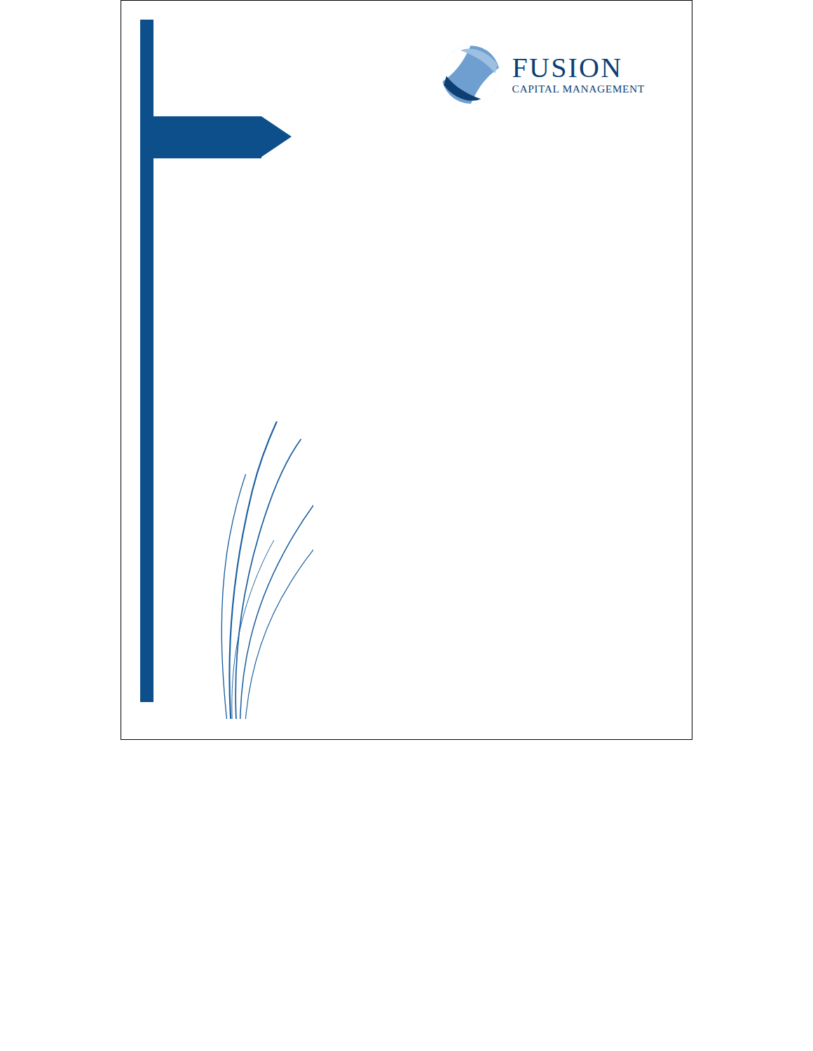FUSION
CAPITAL MANAGEMENT